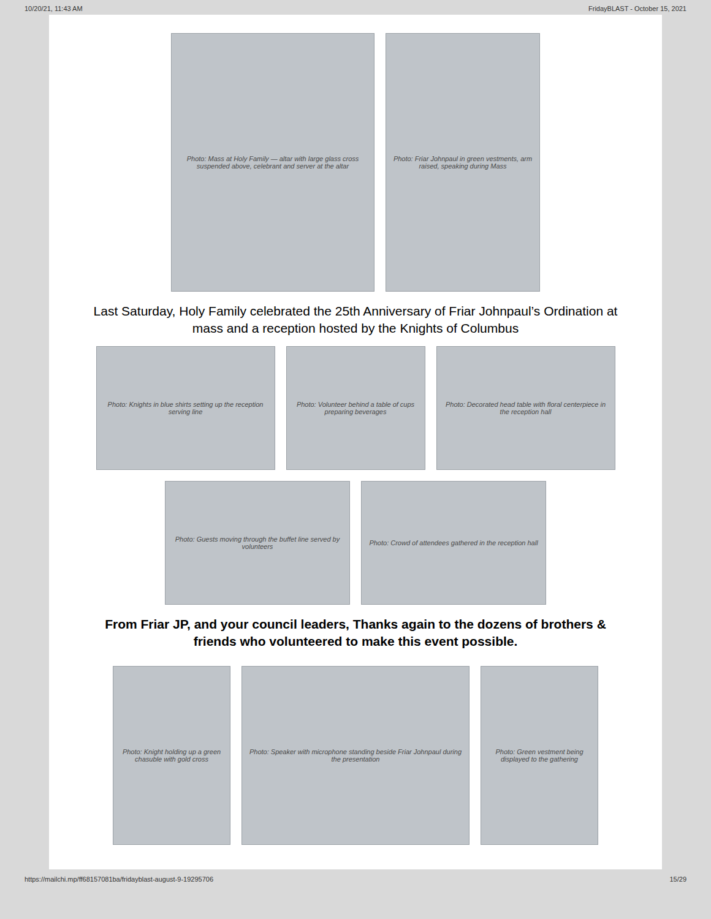10/20/21, 11:43 AM
FridayBLAST - October 15, 2021
Photo: Mass at Holy Family — altar with large glass cross suspended above, celebrant and server at the altar
Photo: Friar Johnpaul in green vestments, arm raised, speaking during Mass
Last Saturday, Holy Family celebrated the 25th Anniversary of Friar Johnpaul’s Ordination at mass and a reception hosted by the Knights of Columbus
Photo: Knights in blue shirts setting up the reception serving line
Photo: Volunteer behind a table of cups preparing beverages
Photo: Decorated head table with floral centerpiece in the reception hall
Photo: Guests moving through the buffet line served by volunteers
Photo: Crowd of attendees gathered in the reception hall
From Friar JP, and your council leaders, Thanks again to the dozens of brothers & friends who volunteered to make this event possible.
Photo: Knight holding up a green chasuble with gold cross
Photo: Speaker with microphone standing beside Friar Johnpaul during the presentation
Photo: Green vestment being displayed to the gathering
https://mailchi.mp/ff68157081ba/fridayblast-august-9-19295706
15/29